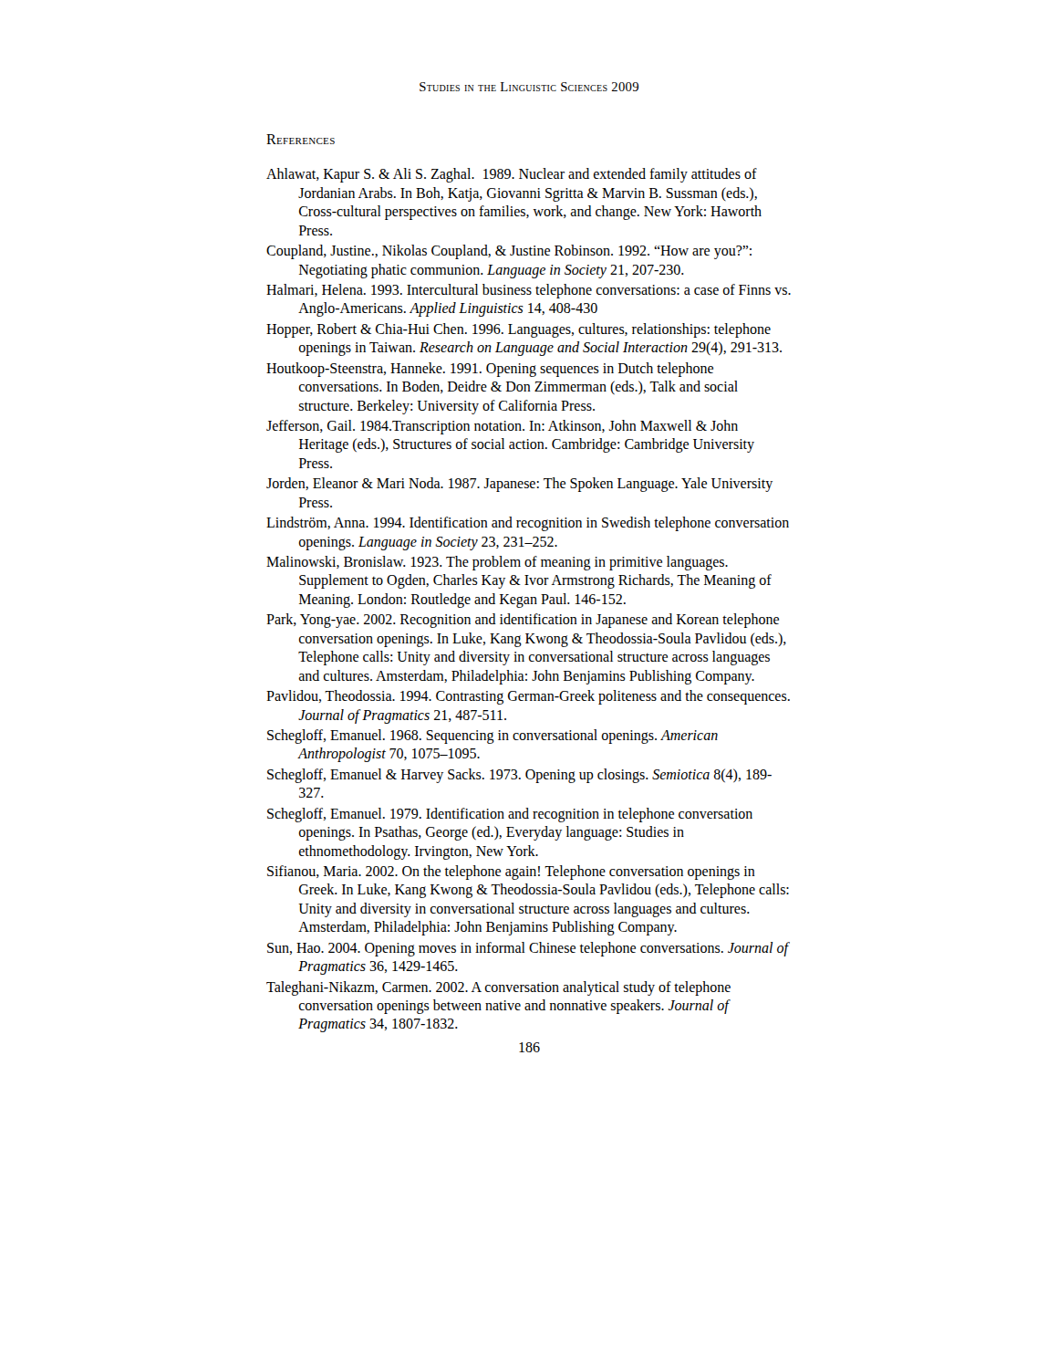Studies in the Linguistic Sciences 2009
References
Ahlawat, Kapur S. & Ali S. Zaghal. 1989. Nuclear and extended family attitudes of Jordanian Arabs. In Boh, Katja, Giovanni Sgritta & Marvin B. Sussman (eds.), Cross-cultural perspectives on families, work, and change. New York: Haworth Press.
Coupland, Justine., Nikolas Coupland, & Justine Robinson. 1992. “How are you?”: Negotiating phatic communion. Language in Society 21, 207-230.
Halmari, Helena. 1993. Intercultural business telephone conversations: a case of Finns vs. Anglo-Americans. Applied Linguistics 14, 408-430
Hopper, Robert & Chia-Hui Chen. 1996. Languages, cultures, relationships: telephone openings in Taiwan. Research on Language and Social Interaction 29(4), 291-313.
Houtkoop-Steenstra, Hanneke. 1991. Opening sequences in Dutch telephone conversations. In Boden, Deidre & Don Zimmerman (eds.), Talk and social structure. Berkeley: University of California Press.
Jefferson, Gail. 1984.Transcription notation. In: Atkinson, John Maxwell & John Heritage (eds.), Structures of social action. Cambridge: Cambridge University Press.
Jorden, Eleanor & Mari Noda. 1987. Japanese: The Spoken Language. Yale University Press.
Lindström, Anna. 1994. Identification and recognition in Swedish telephone conversation openings. Language in Society 23, 231–252.
Malinowski, Bronislaw. 1923. The problem of meaning in primitive languages. Supplement to Ogden, Charles Kay & Ivor Armstrong Richards, The Meaning of Meaning. London: Routledge and Kegan Paul. 146-152.
Park, Yong-yae. 2002. Recognition and identification in Japanese and Korean telephone conversation openings. In Luke, Kang Kwong & Theodossia-Soula Pavlidou (eds.), Telephone calls: Unity and diversity in conversational structure across languages and cultures. Amsterdam, Philadelphia: John Benjamins Publishing Company.
Pavlidou, Theodossia. 1994. Contrasting German-Greek politeness and the consequences. Journal of Pragmatics 21, 487-511.
Schegloff, Emanuel. 1968. Sequencing in conversational openings. American Anthropologist 70, 1075–1095.
Schegloff, Emanuel & Harvey Sacks. 1973. Opening up closings. Semiotica 8(4), 189-327.
Schegloff, Emanuel. 1979. Identification and recognition in telephone conversation openings. In Psathas, George (ed.), Everyday language: Studies in ethnomethodology. Irvington, New York.
Sifianou, Maria. 2002. On the telephone again! Telephone conversation openings in Greek. In Luke, Kang Kwong & Theodossia-Soula Pavlidou (eds.), Telephone calls: Unity and diversity in conversational structure across languages and cultures. Amsterdam, Philadelphia: John Benjamins Publishing Company.
Sun, Hao. 2004. Opening moves in informal Chinese telephone conversations. Journal of Pragmatics 36, 1429-1465.
Taleghani-Nikazm, Carmen. 2002. A conversation analytical study of telephone conversation openings between native and nonnative speakers. Journal of Pragmatics 34, 1807-1832.
186